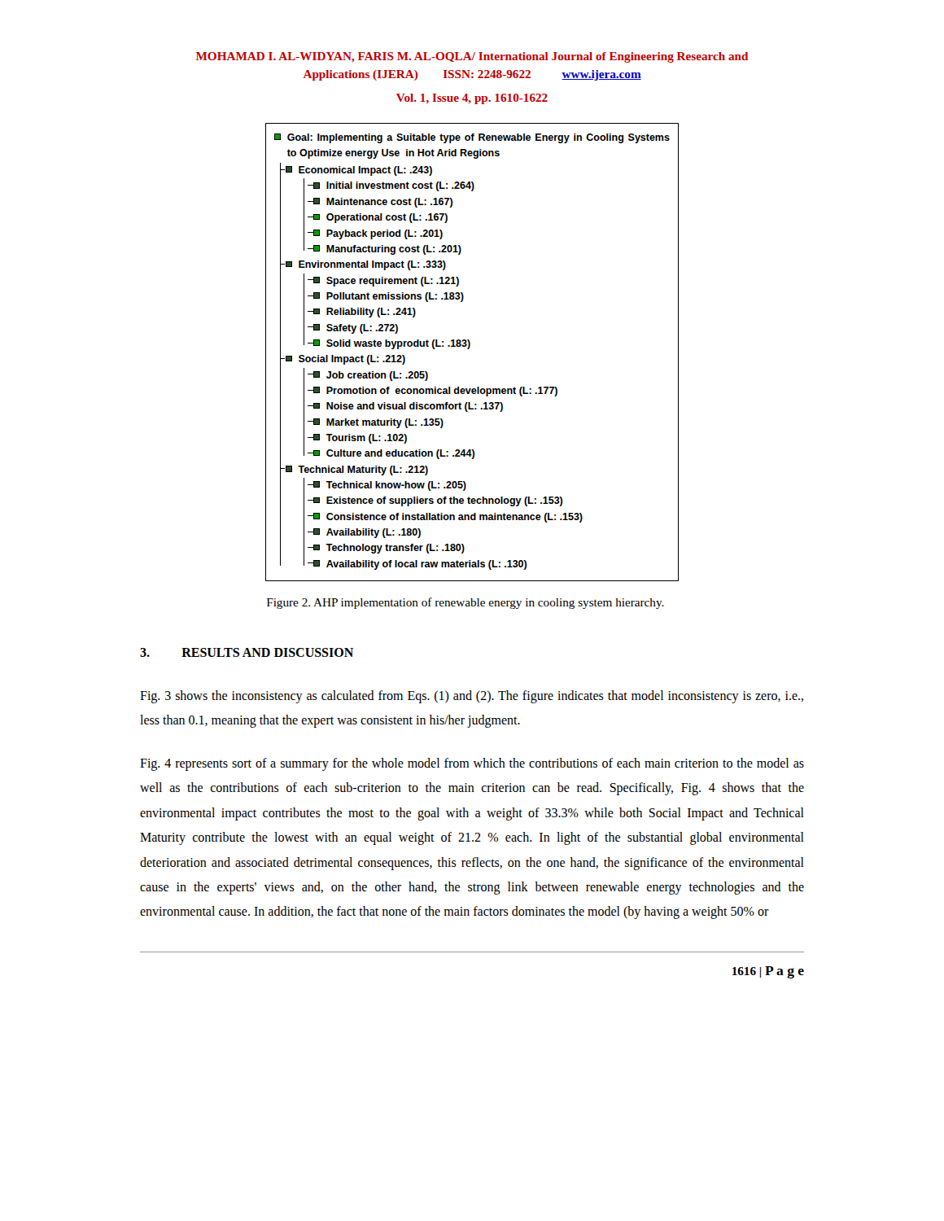MOHAMAD I. AL-WIDYAN, FARIS M. AL-OQLA/ International Journal of Engineering Research and
Applications (IJERA) ISSN: 2248-9622 www.ijera.com
Vol. 1, Issue 4, pp. 1610-1622
Goal: Implementing a Suitable type of Renewable Energy in Cooling Systems to Optimize energy Use in Hot Arid Regions
Economical Impact (L: .243)
Initial investment cost (L: .264)
Maintenance cost (L: .167)
Operational cost (L: .167)
Payback period (L: .201)
Manufacturing cost (L: .201)
Environmental Impact (L: .333)
Space requirement (L: .121)
Pollutant emissions (L: .183)
Reliability (L: .241)
Safety (L: .272)
Solid waste byprodut (L: .183)
Social Impact (L: .212)
Job creation (L: .205)
Promotion of economical development (L: .177)
Noise and visual discomfort (L: .137)
Market maturity (L: .135)
Tourism (L: .102)
Culture and education (L: .244)
Technical Maturity (L: .212)
Technical know-how (L: .205)
Existence of suppliers of the technology (L: .153)
Consistence of installation and maintenance (L: .153)
Availability (L: .180)
Technology transfer (L: .180)
Availability of local raw materials (L: .130)
Figure 2. AHP implementation of renewable energy in cooling system hierarchy.
3. RESULTS AND DISCUSSION
Fig. 3 shows the inconsistency as calculated from Eqs. (1) and (2). The figure indicates that model inconsistency is zero, i.e., less than 0.1, meaning that the expert was consistent in his/her judgment.
Fig. 4 represents sort of a summary for the whole model from which the contributions of each main criterion to the model as well as the contributions of each sub-criterion to the main criterion can be read. Specifically, Fig. 4 shows that the environmental impact contributes the most to the goal with a weight of 33.3% while both Social Impact and Technical Maturity contribute the lowest with an equal weight of 21.2 % each. In light of the substantial global environmental deterioration and associated detrimental consequences, this reflects, on the one hand, the significance of the environmental cause in the experts' views and, on the other hand, the strong link between renewable energy technologies and the environmental cause. In addition, the fact that none of the main factors dominates the model (by having a weight 50% or
1616 | P a g e